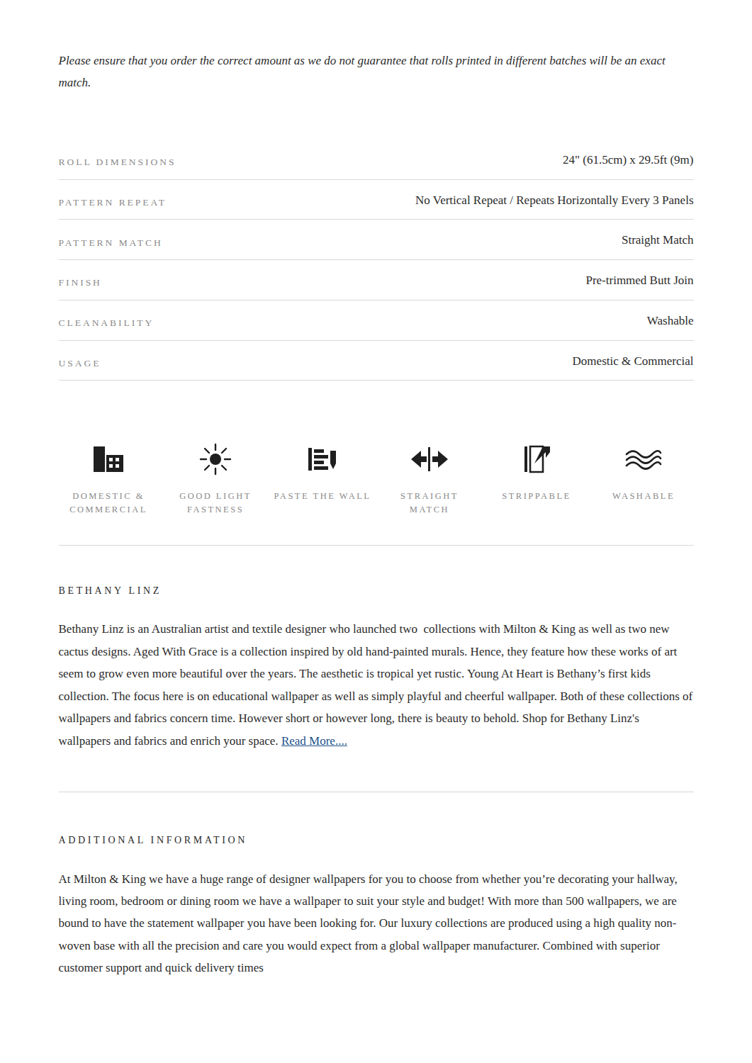Please ensure that you order the correct amount as we do not guarantee that rolls printed in different batches will be an exact match.
| Roll Dimensions | 24" (61.5cm) x 29.5ft (9m) |
| Pattern Repeat | No Vertical Repeat / Repeats Horizontally Every 3 Panels |
| Pattern Match | Straight Match |
| Finish | Pre-trimmed Butt Join |
| Cleanability | Washable |
| Usage | Domestic & Commercial |
Domestic & Commercial
Good Light Fastness
Paste the Wall
Straight Match
Strippable
Washable
Bethany Linz
Bethany Linz is an Australian artist and textile designer who launched two collections with Milton & King as well as two new cactus designs. Aged With Grace is a collection inspired by old hand-painted murals. Hence, they feature how these works of art seem to grow even more beautiful over the years. The aesthetic is tropical yet rustic. Young At Heart is Bethany’s first kids collection. The focus here is on educational wallpaper as well as simply playful and cheerful wallpaper. Both of these collections of wallpapers and fabrics concern time. However short or however long, there is beauty to behold. Shop for Bethany Linz's wallpapers and fabrics and enrich your space. Read More....
Additional Information
At Milton & King we have a huge range of designer wallpapers for you to choose from whether you’re decorating your hallway, living room, bedroom or dining room we have a wallpaper to suit your style and budget! With more than 500 wallpapers, we are bound to have the statement wallpaper you have been looking for. Our luxury collections are produced using a high quality non-woven base with all the precision and care you would expect from a global wallpaper manufacturer. Combined with superior customer support and quick delivery times